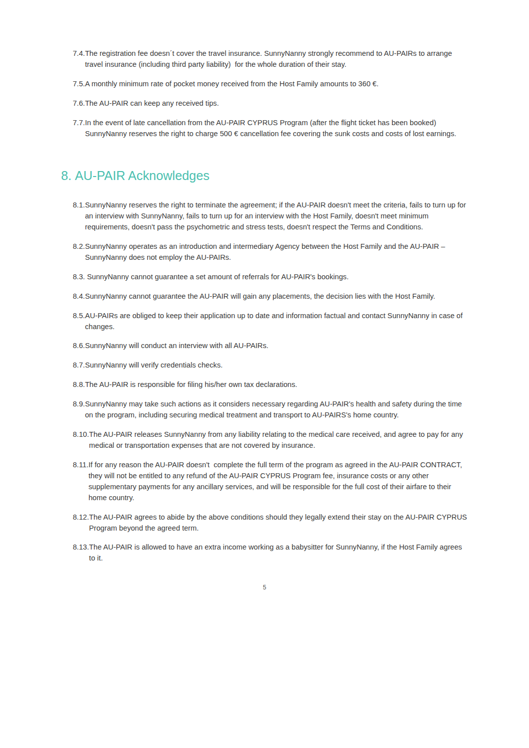7.4. The registration fee doesn´t cover the travel insurance. SunnyNanny strongly recommend to AU-PAIRs to arrange travel insurance (including third party liability) for the whole duration of their stay.
7.5. A monthly minimum rate of pocket money received from the Host Family amounts to 360 €.
7.6. The AU-PAIR can keep any received tips.
7.7. In the event of late cancellation from the AU-PAIR CYPRUS Program (after the flight ticket has been booked) SunnyNanny reserves the right to charge 500 € cancellation fee covering the sunk costs and costs of lost earnings.
8. AU-PAIR Acknowledges
8.1. SunnyNanny reserves the right to terminate the agreement; if the AU-PAIR doesn't meet the criteria, fails to turn up for an interview with SunnyNanny, fails to turn up for an interview with the Host Family, doesn't meet minimum requirements, doesn't pass the psychometric and stress tests, doesn't respect the Terms and Conditions.
8.2. SunnyNanny operates as an introduction and intermediary Agency between the Host Family and the AU-PAIR – SunnyNanny does not employ the AU-PAIRs.
8.3. SunnyNanny cannot guarantee a set amount of referrals for AU-PAIR's bookings.
8.4. SunnyNanny cannot guarantee the AU-PAIR will gain any placements, the decision lies with the Host Family.
8.5. AU-PAIRs are obliged to keep their application up to date and information factual and contact SunnyNanny in case of changes.
8.6. SunnyNanny will conduct an interview with all AU-PAIRs.
8.7. SunnyNanny will verify credentials checks.
8.8. The AU-PAIR is responsible for filing his/her own tax declarations.
8.9. SunnyNanny may take such actions as it considers necessary regarding AU-PAIR's health and safety during the time on the program, including securing medical treatment and transport to AU-PAIRS's home country.
8.10. The AU-PAIR releases SunnyNanny from any liability relating to the medical care received, and agree to pay for any medical or transportation expenses that are not covered by insurance.
8.11. If for any reason the AU-PAIR doesn't complete the full term of the program as agreed in the AU-PAIR CONTRACT, they will not be entitled to any refund of the AU-PAIR CYPRUS Program fee, insurance costs or any other supplementary payments for any ancillary services, and will be responsible for the full cost of their airfare to their home country.
8.12. The AU-PAIR agrees to abide by the above conditions should they legally extend their stay on the AU-PAIR CYPRUS Program beyond the agreed term.
8.13. The AU-PAIR is allowed to have an extra income working as a babysitter for SunnyNanny, if the Host Family agrees to it.
5